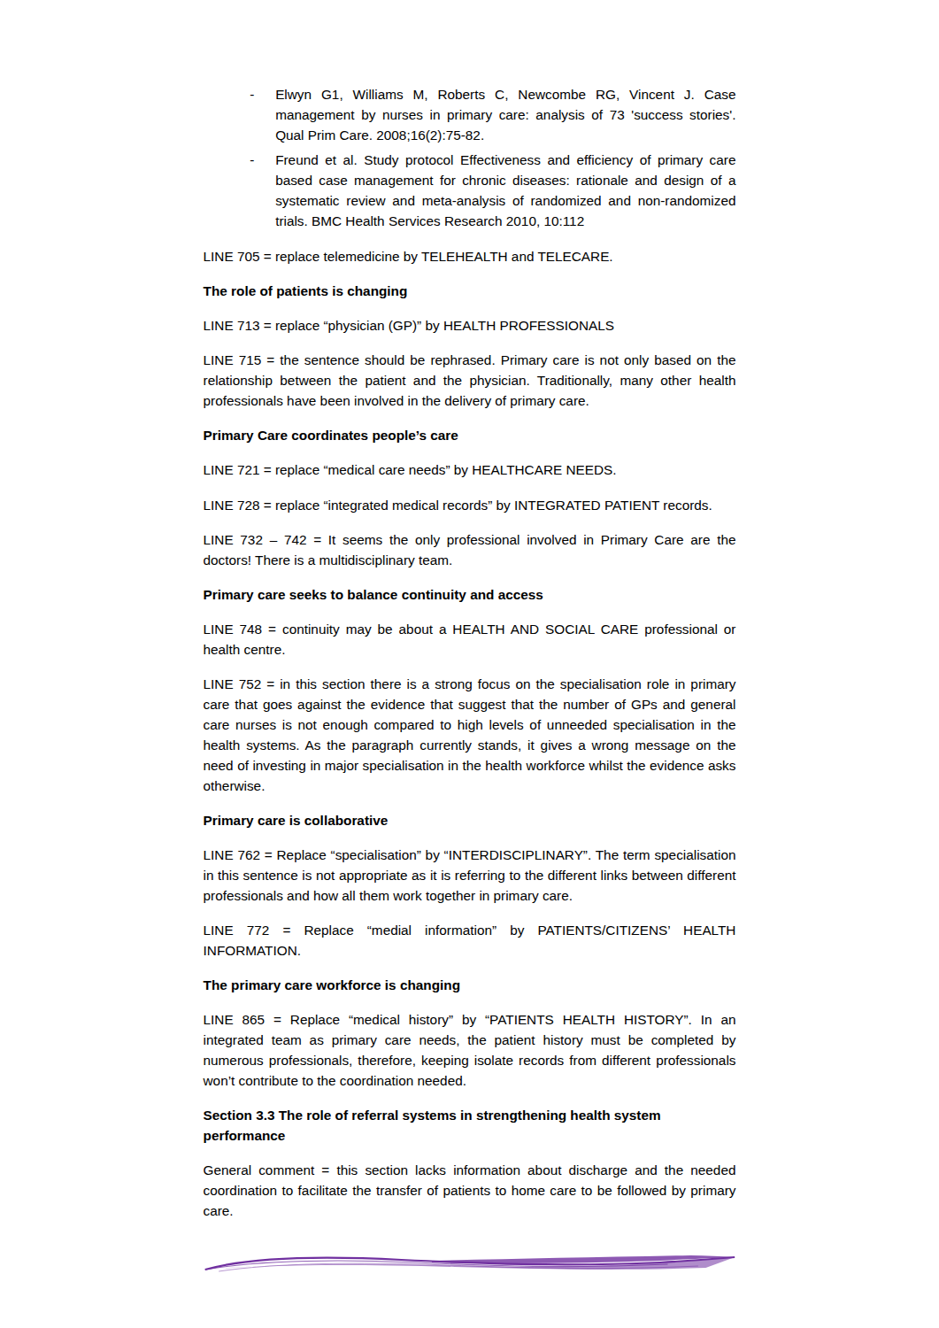Elwyn G1, Williams M, Roberts C, Newcombe RG, Vincent J. Case management by nurses in primary care: analysis of 73 'success stories'. Qual Prim Care. 2008;16(2):75-82.
Freund et al. Study protocol Effectiveness and efficiency of primary care based case management for chronic diseases: rationale and design of a systematic review and meta-analysis of randomized and non-randomized trials. BMC Health Services Research 2010, 10:112
LINE 705 = replace telemedicine by TELEHEALTH and TELECARE.
The role of patients is changing
LINE 713 = replace “physician (GP)” by HEALTH PROFESSIONALS
LINE 715 = the sentence should be rephrased. Primary care is not only based on the relationship between the patient and the physician. Traditionally, many other health professionals have been involved in the delivery of primary care.
Primary Care coordinates people’s care
LINE 721 = replace “medical care needs” by HEALTHCARE NEEDS.
LINE 728 = replace “integrated medical records” by INTEGRATED PATIENT records.
LINE 732 – 742 = It seems the only professional involved in Primary Care are the doctors! There is a multidisciplinary team.
Primary care seeks to balance continuity and access
LINE 748 = continuity may be about a HEALTH AND SOCIAL CARE professional or health centre.
LINE 752 = in this section there is a strong focus on the specialisation role in primary care that goes against the evidence that suggest that the number of GPs and general care nurses is not enough compared to high levels of unneeded specialisation in the health systems. As the paragraph currently stands, it gives a wrong message on the need of investing in major specialisation in the health workforce whilst the evidence asks otherwise.
Primary care is collaborative
LINE 762 = Replace “specialisation” by “INTERDISCIPLINARY”. The term specialisation in this sentence is not appropriate as it is referring to the different links between different professionals and how all them work together in primary care.
LINE 772 = Replace “medial information” by PATIENTS/CITIZENS’ HEALTH INFORMATION.
The primary care workforce is changing
LINE 865 = Replace “medical history” by “PATIENTS HEALTH HISTORY”. In an integrated team as primary care needs, the patient history must be completed by numerous professionals, therefore, keeping isolate records from different professionals won’t contribute to the coordination needed.
Section 3.3 The role of referral systems in strengthening health system performance
General comment = this section lacks information about discharge and the needed coordination to facilitate the transfer of patients to home care to be followed by primary care.